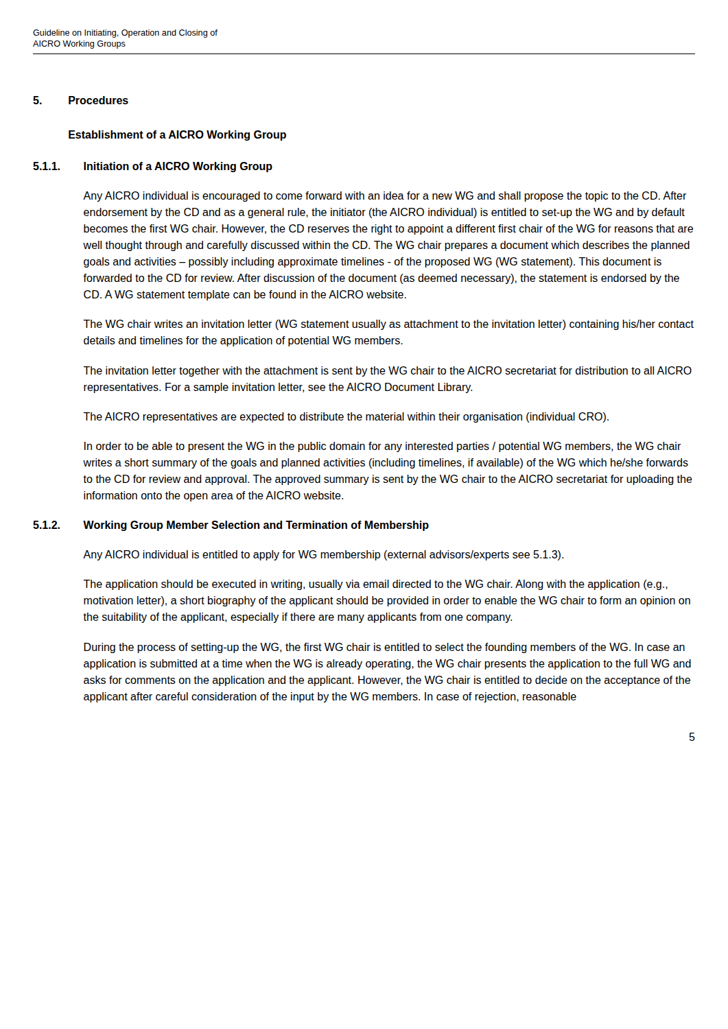Guideline on Initiating, Operation and Closing of
AICRO Working Groups
5. Procedures
Establishment of a AICRO Working Group
5.1.1. Initiation of a AICRO Working Group
Any AICRO individual is encouraged to come forward with an idea for a new WG and shall propose the topic to the CD. After endorsement by the CD and as a general rule, the initiator (the AICRO individual) is entitled to set-up the WG and by default becomes the first WG chair. However, the CD reserves the right to appoint a different first chair of the WG for reasons that are well thought through and carefully discussed within the CD. The WG chair prepares a document which describes the planned goals and activities – possibly including approximate timelines - of the proposed WG (WG statement). This document is forwarded to the CD for review. After discussion of the document (as deemed necessary), the statement is endorsed by the CD. A WG statement template can be found in the AICRO website.
The WG chair writes an invitation letter (WG statement usually as attachment to the invitation letter) containing his/her contact details and timelines for the application of potential WG members.
The invitation letter together with the attachment is sent by the WG chair to the AICRO secretariat for distribution to all AICRO representatives. For a sample invitation letter, see the AICRO Document Library.
The AICRO representatives are expected to distribute the material within their organisation (individual CRO).
In order to be able to present the WG in the public domain for any interested parties / potential WG members, the WG chair writes a short summary of the goals and planned activities (including timelines, if available) of the WG which he/she forwards to the CD for review and approval. The approved summary is sent by the WG chair to the AICRO secretariat for uploading the information onto the open area of the AICRO website.
5.1.2. Working Group Member Selection and Termination of Membership
Any AICRO individual is entitled to apply for WG membership (external advisors/experts see 5.1.3).
The application should be executed in writing, usually via email directed to the WG chair. Along with the application (e.g., motivation letter), a short biography of the applicant should be provided in order to enable the WG chair to form an opinion on the suitability of the applicant, especially if there are many applicants from one company.
During the process of setting-up the WG, the first WG chair is entitled to select the founding members of the WG. In case an application is submitted at a time when the WG is already operating, the WG chair presents the application to the full WG and asks for comments on the application and the applicant. However, the WG chair is entitled to decide on the acceptance of the applicant after careful consideration of the input by the WG members. In case of rejection, reasonable
5